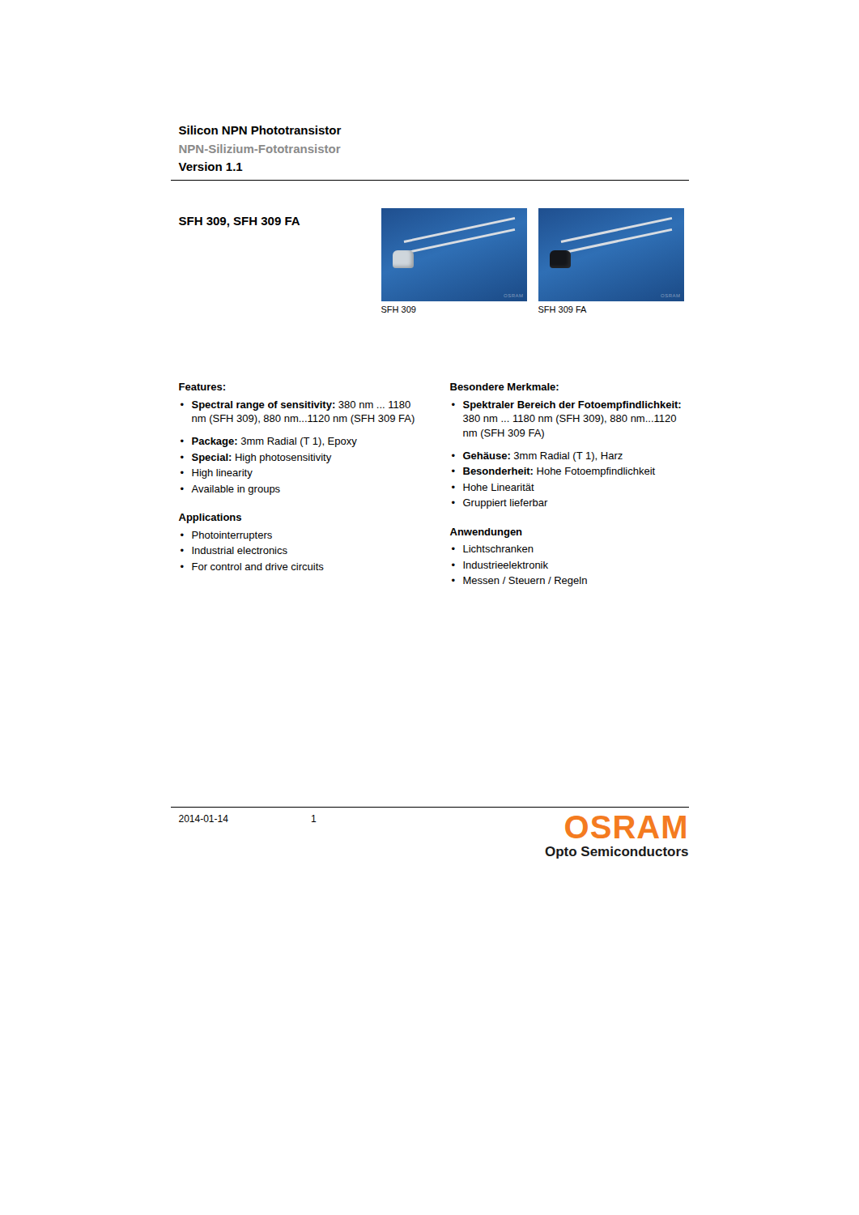Silicon NPN Phototransistor
NPN-Silizium-Fototransistor
Version 1.1
SFH 309, SFH 309 FA
OSRAM
SFH 309
OSRAM
SFH 309 FA
Features:
Spectral range of sensitivity: 380 nm ... 1180 nm (SFH 309), 880 nm...1120 nm (SFH 309 FA)
Package: 3mm Radial (T 1), Epoxy
Special: High photosensitivity
High linearity
Available in groups
Applications
Photointerrupters
Industrial electronics
For control and drive circuits
Besondere Merkmale:
Spektraler Bereich der Fotoempfindlichkeit: 380 nm ... 1180 nm (SFH 309), 880 nm...1120 nm (SFH 309 FA)
Gehäuse: 3mm Radial (T 1), Harz
Besonderheit: Hohe Fotoempfindlichkeit
Hohe Linearität
Gruppiert lieferbar
Anwendungen
Lichtschranken
Industrieelektronik
Messen / Steuern / Regeln
2014-01-14
1
OSRAM
Opto Semiconductors